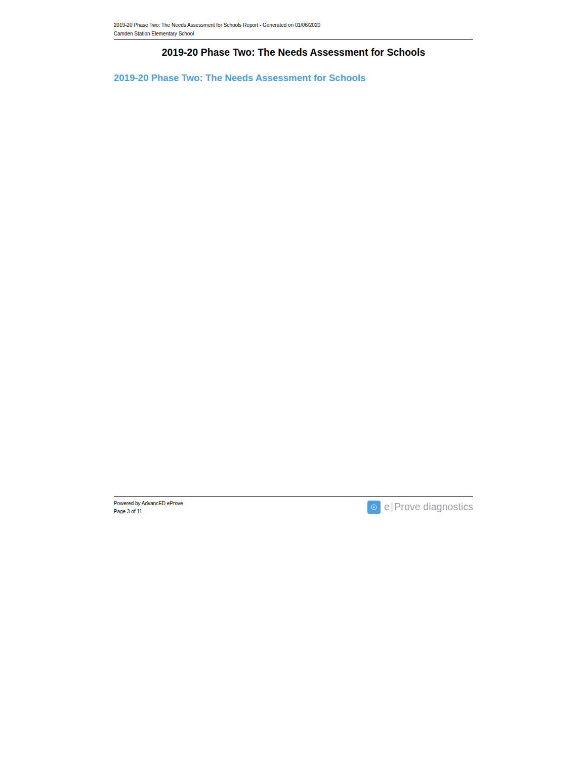2019-20 Phase Two: The Needs Assessment for Schools Report - Generated on 01/06/2020
Camden Station Elementary School
2019-20 Phase Two: The Needs Assessment for Schools
2019-20 Phase Two: The Needs Assessment for Schools
Powered by AdvancED eProve
Page 3 of 11
e|Prove diagnostics